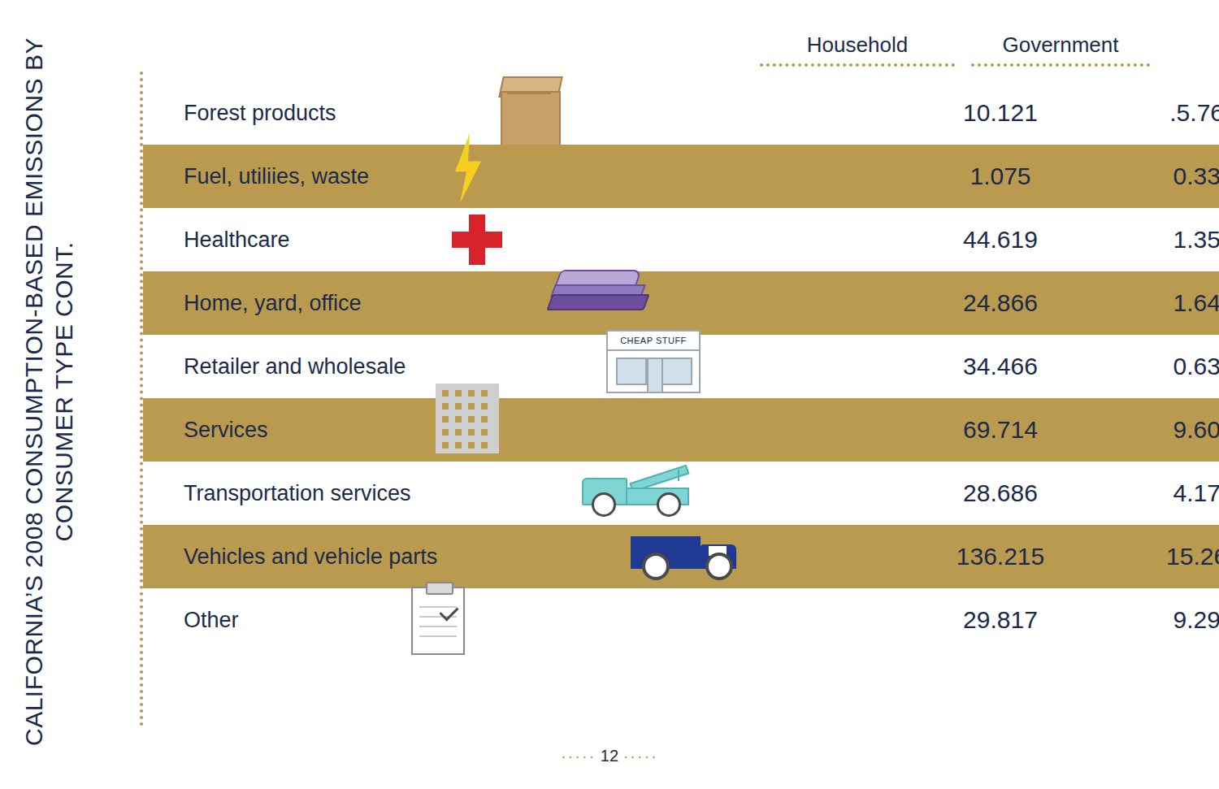California’s 2008 Consumption-Based Emissions by Consumer Type Cont.
Household
Government
Forest products
10.121
.5.760
Fuel, utiliies, waste
1.075
0.337
Healthcare
44.619
1.354
Home, yard, office
24.866
1.643
Retailer and wholesale
CHEAP STUFF
34.466
0.633
Services
69.714
9.604
Transportation services
28.686
4.170
Vehicles and vehicle parts
136.215
15.260
Other
29.817
9.294
····· 12 ·····